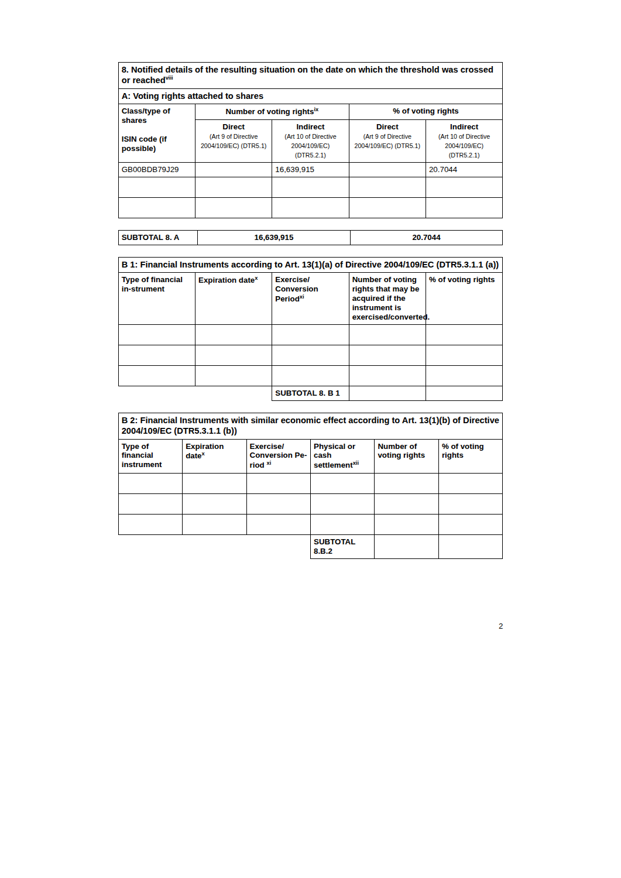| 8. Notified details of the resulting situation on the date on which the threshold was crossed or reached viii |
| A: Voting rights attached to shares |
| Class/type of shares ISIN code (if possible) | Number of voting rights ix | % of voting rights |
| Direct (Art 9 of Directive 2004/109/EC) (DTR5.1) | Indirect (Art 10 of Directive 2004/109/EC) (DTR5.2.1) | Direct (Art 9 of Directive 2004/109/EC) (DTR5.1) | Indirect (Art 10 of Directive 2004/109/EC) (DTR5.2.1) |
| GB00BDB79J29 | | 16,639,915 | | 20.7044 |
| SUBTOTAL 8. A | 16,639,915 | 20.7044 |
| B 1: Financial Instruments according to Art. 13(1)(a) of Directive 2004/109/EC (DTR5.3.1.1 (a)) |
| Type of financial in-strument | Expiration date x | Exercise/ Conversion Period xi | Number of voting rights that may be acquired if the instrument is exercised/converted. | % of voting rights |
| | | SUBTOTAL 8. B 1 | | |
| B 2: Financial Instruments with similar economic effect according to Art. 13(1)(b) of Directive 2004/109/EC (DTR5.3.1.1 (b)) |
| Type of financial instrument | Expiration date x | Exercise/ Conversion Pe-riod xi | Physical or cash settlement xii | Number of voting rights | % of voting rights |
| | | | SUBTOTAL 8.B.2 | | |
2